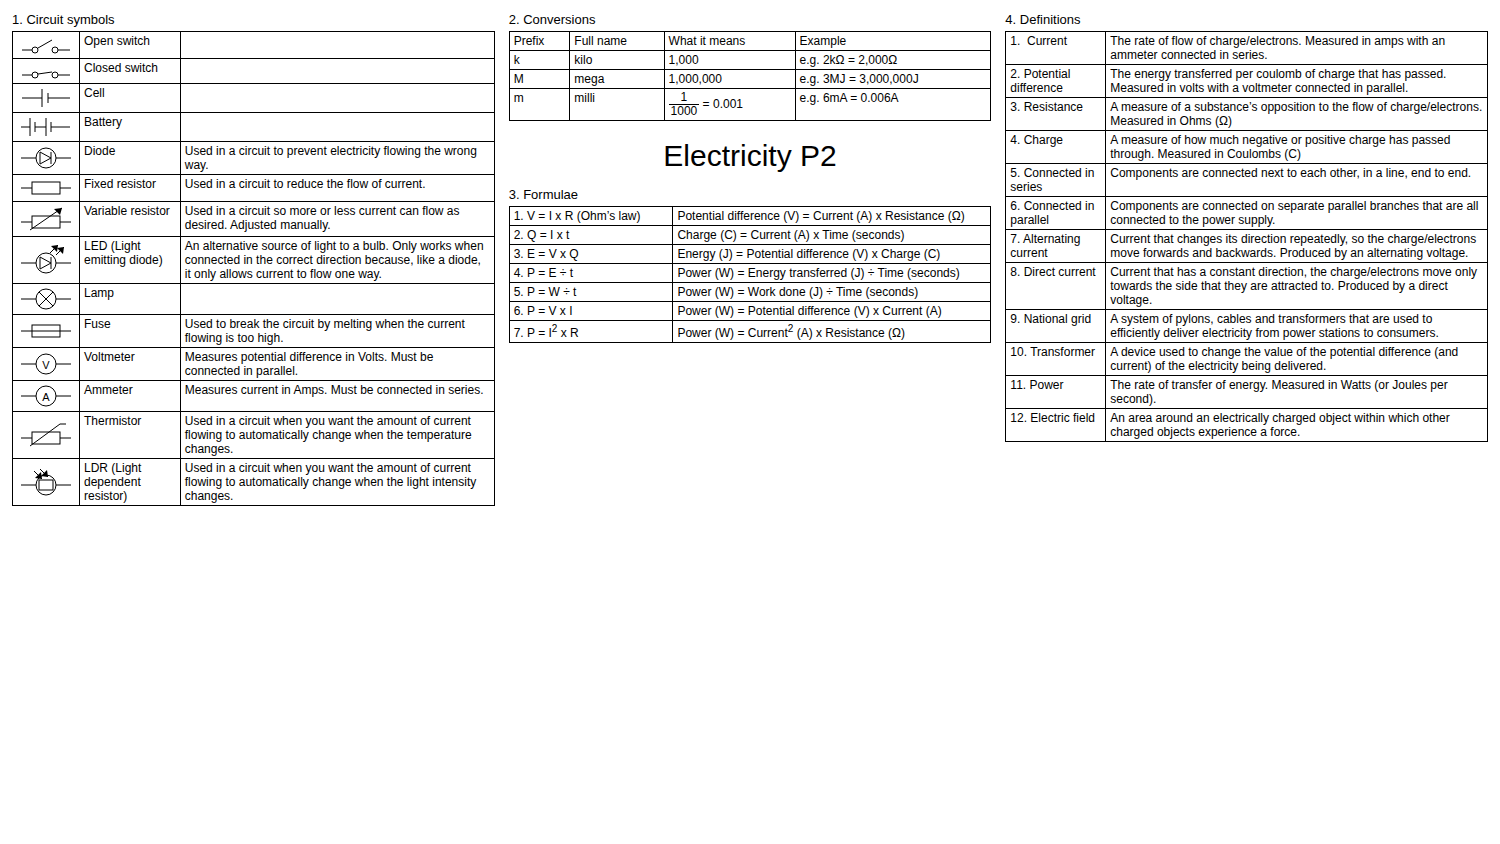1. Circuit symbols
| | Open switch | |
| | Closed switch | |
| | Cell | |
| | Battery | |
| | Diode | Used in a circuit to prevent electricity flowing the wrong way. |
| | Fixed resistor | Used in a circuit to reduce the flow of current. |
| | Variable resistor | Used in a circuit so more or less current can flow as desired. Adjusted manually. |
| | LED (Light emitting diode) | An alternative source of light to a bulb. Only works when connected in the correct direction because, like a diode, it only allows current to flow one way. |
| | Lamp | |
| | Fuse | Used to break the circuit by melting when the current flowing is too high. |
| V | Voltmeter | Measures potential difference in Volts. Must be connected in parallel. |
| A | Ammeter | Measures current in Amps. Must be connected in series. |
| | Thermistor | Used in a circuit when you want the amount of current flowing to automatically change when the temperature changes. |
| | LDR (Light dependent resistor) | Used in a circuit when you want the amount of current flowing to automatically change when the light intensity changes. |
2. Conversions
| Prefix | Full name | What it means | Example |
| --- | --- | --- | --- |
| k | kilo | 1,000 | e.g. 2k Ω = 2,000 Ω |
| M | mega | 1,000,000 | e.g. 3MJ = 3,000,000J |
| m | milli | 1 1000 = 0.001 | e.g. 6mA = 0.006A |
Electricity P2
3. Formulae
| 1. V = I x R (Ohm’s law) | Potential difference (V) = Current (A) x Resistance ( Ω ) |
| 2. Q = I x t | Charge (C) = Current (A) x Time (seconds) |
| 3. E = V x Q | Energy (J) = Potential difference (V) x Charge (C) |
| 4. P = E ÷ t | Power (W) = Energy transferred (J) ÷ Time (seconds) |
| 5. P = W ÷ t | Power (W) = Work done (J) ÷ Time (seconds) |
| 6. P = V x I | Power (W) = Potential difference (V) x Current (A) |
| 7. P = I 2 x R | Power (W) = Current 2 (A) x Resistance ( Ω ) |
4. Definitions
| 1. Current | The rate of flow of charge/electrons. Measured in amps with an ammeter connected in series. |
| 2. Potential difference | The energy transferred per coulomb of charge that has passed. Measured in volts with a voltmeter connected in parallel. |
| 3. Resistance | A measure of a substance’s opposition to the flow of charge/electrons. Measured in Ohms ( Ω ) |
| 4. Charge | A measure of how much negative or positive charge has passed through. Measured in Coulombs (C) |
| 5. Connected in series | Components are connected next to each other, in a line, end to end. |
| 6. Connected in parallel | Components are connected on separate parallel branches that are all connected to the power supply. |
| 7. Alternating current | Current that changes its direction repeatedly, so the charge/electrons move forwards and backwards. Produced by an alternating voltage. |
| 8. Direct current | Current that has a constant direction, the charge/electrons move only towards the side that they are attracted to. Produced by a direct voltage. |
| 9. National grid | A system of pylons, cables and transformers that are used to efficiently deliver electricity from power stations to consumers. |
| 10. Transformer | A device used to change the value of the potential difference (and current) of the electricity being delivered. |
| 11. Power | The rate of transfer of energy. Measured in Watts (or Joules per second). |
| 12. Electric field | An area around an electrically charged object within which other charged objects experience a force. |